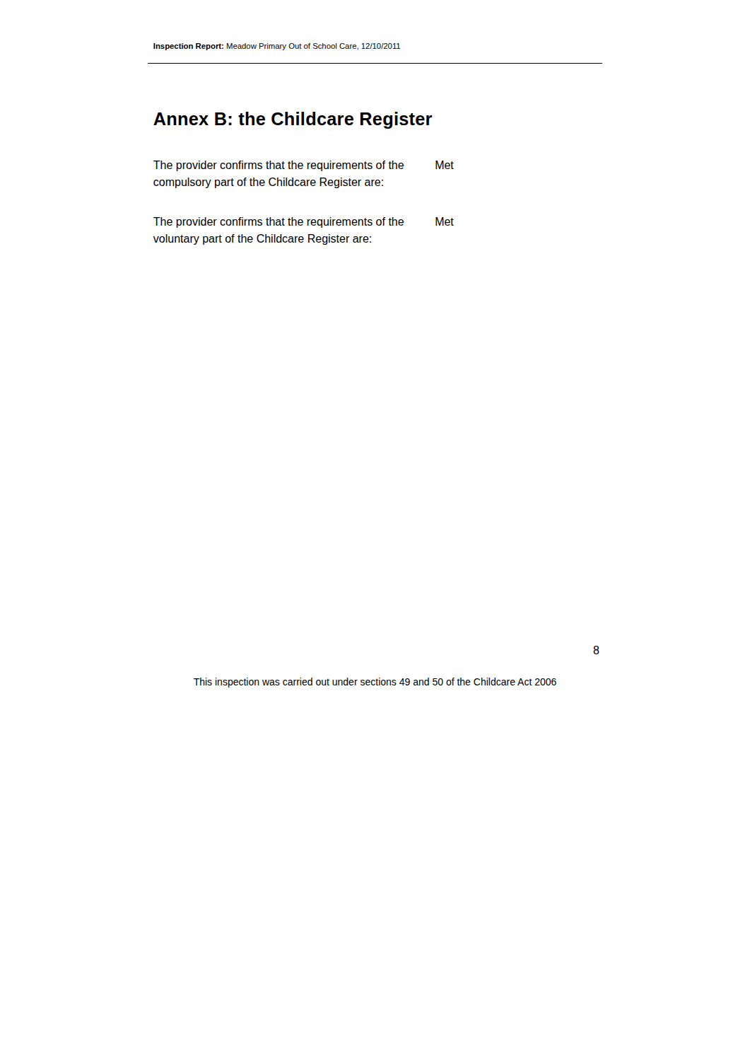Inspection Report: Meadow Primary Out of School Care, 12/10/2011
Annex B: the Childcare Register
| The provider confirms that the requirements of the compulsory part of the Childcare Register are: | Met |
| The provider confirms that the requirements of the voluntary part of the Childcare Register are: | Met |
8
This inspection was carried out under sections 49 and 50 of the Childcare Act 2006